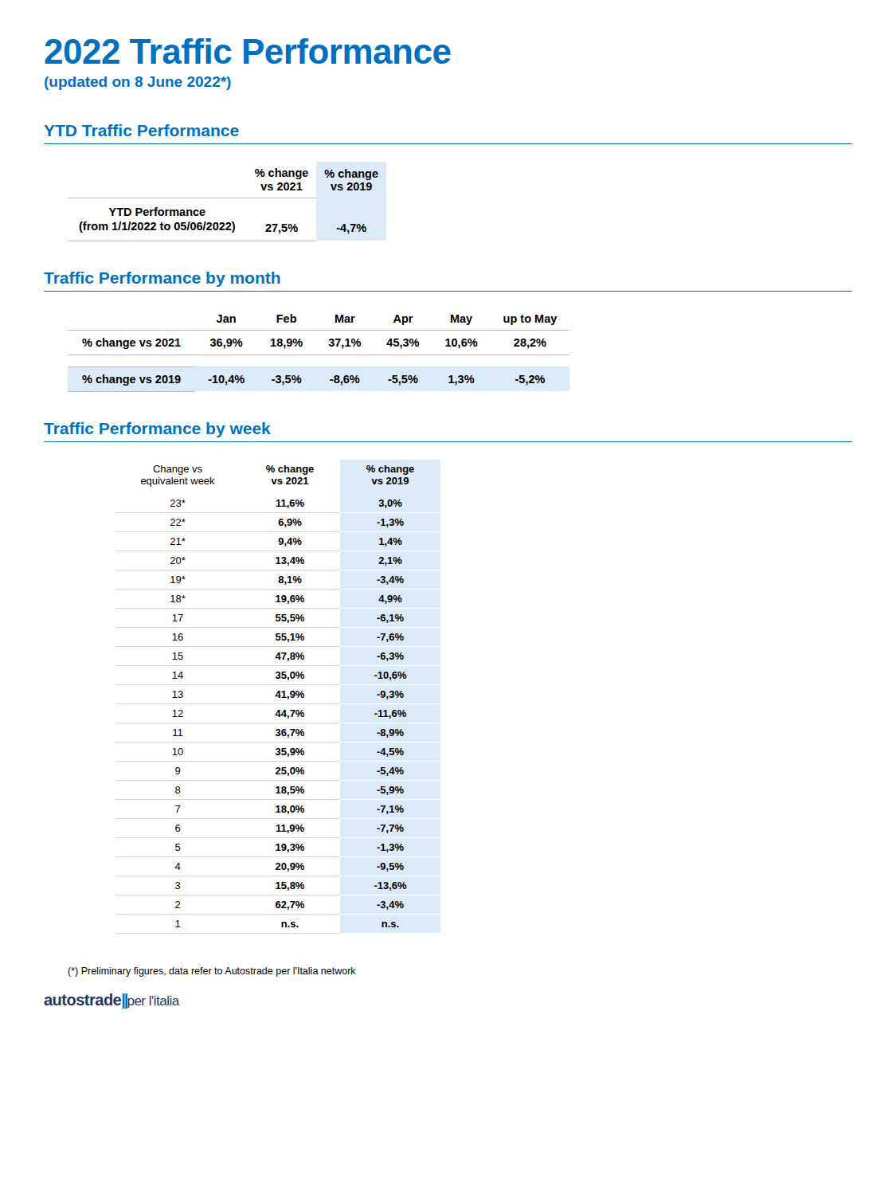2022 Traffic Performance
(updated on 8 June 2022*)
YTD Traffic Performance
| | % change vs 2021 | % change vs 2019 |
| YTD Performance (from 1/1/2022 to 05/06/2022) | 27,5% | -4,7% |
Traffic Performance by month
| | Jan | Feb | Mar | Apr | May | up to May |
| --- | --- | --- | --- | --- | --- | --- |
| % change vs 2021 | 36,9% | 18,9% | 37,1% | 45,3% | 10,6% | 28,2% |
| % change vs 2019 | -10,4% | -3,5% | -8,6% | -5,5% | 1,3% | -5,2% |
Traffic Performance by week
| Change vs equivalent week | % change vs 2021 | % change vs 2019 |
| --- | --- | --- |
| 23* | 11,6% | 3,0% |
| 22* | 6,9% | -1,3% |
| 21* | 9,4% | 1,4% |
| 20* | 13,4% | 2,1% |
| 19* | 8,1% | -3,4% |
| 18* | 19,6% | 4,9% |
| 17 | 55,5% | -6,1% |
| 16 | 55,1% | -7,6% |
| 15 | 47,8% | -6,3% |
| 14 | 35,0% | -10,6% |
| 13 | 41,9% | -9,3% |
| 12 | 44,7% | -11,6% |
| 11 | 36,7% | -8,9% |
| 10 | 35,9% | -4,5% |
| 9 | 25,0% | -5,4% |
| 8 | 18,5% | -5,9% |
| 7 | 18,0% | -7,1% |
| 6 | 11,9% | -7,7% |
| 5 | 19,3% | -1,3% |
| 4 | 20,9% | -9,5% |
| 3 | 15,8% | -13,6% |
| 2 | 62,7% | -3,4% |
| 1 | n.s. | n.s. |
(*) Preliminary figures, data refer to Autostrade per l'Italia network
autostrade||per l'italia